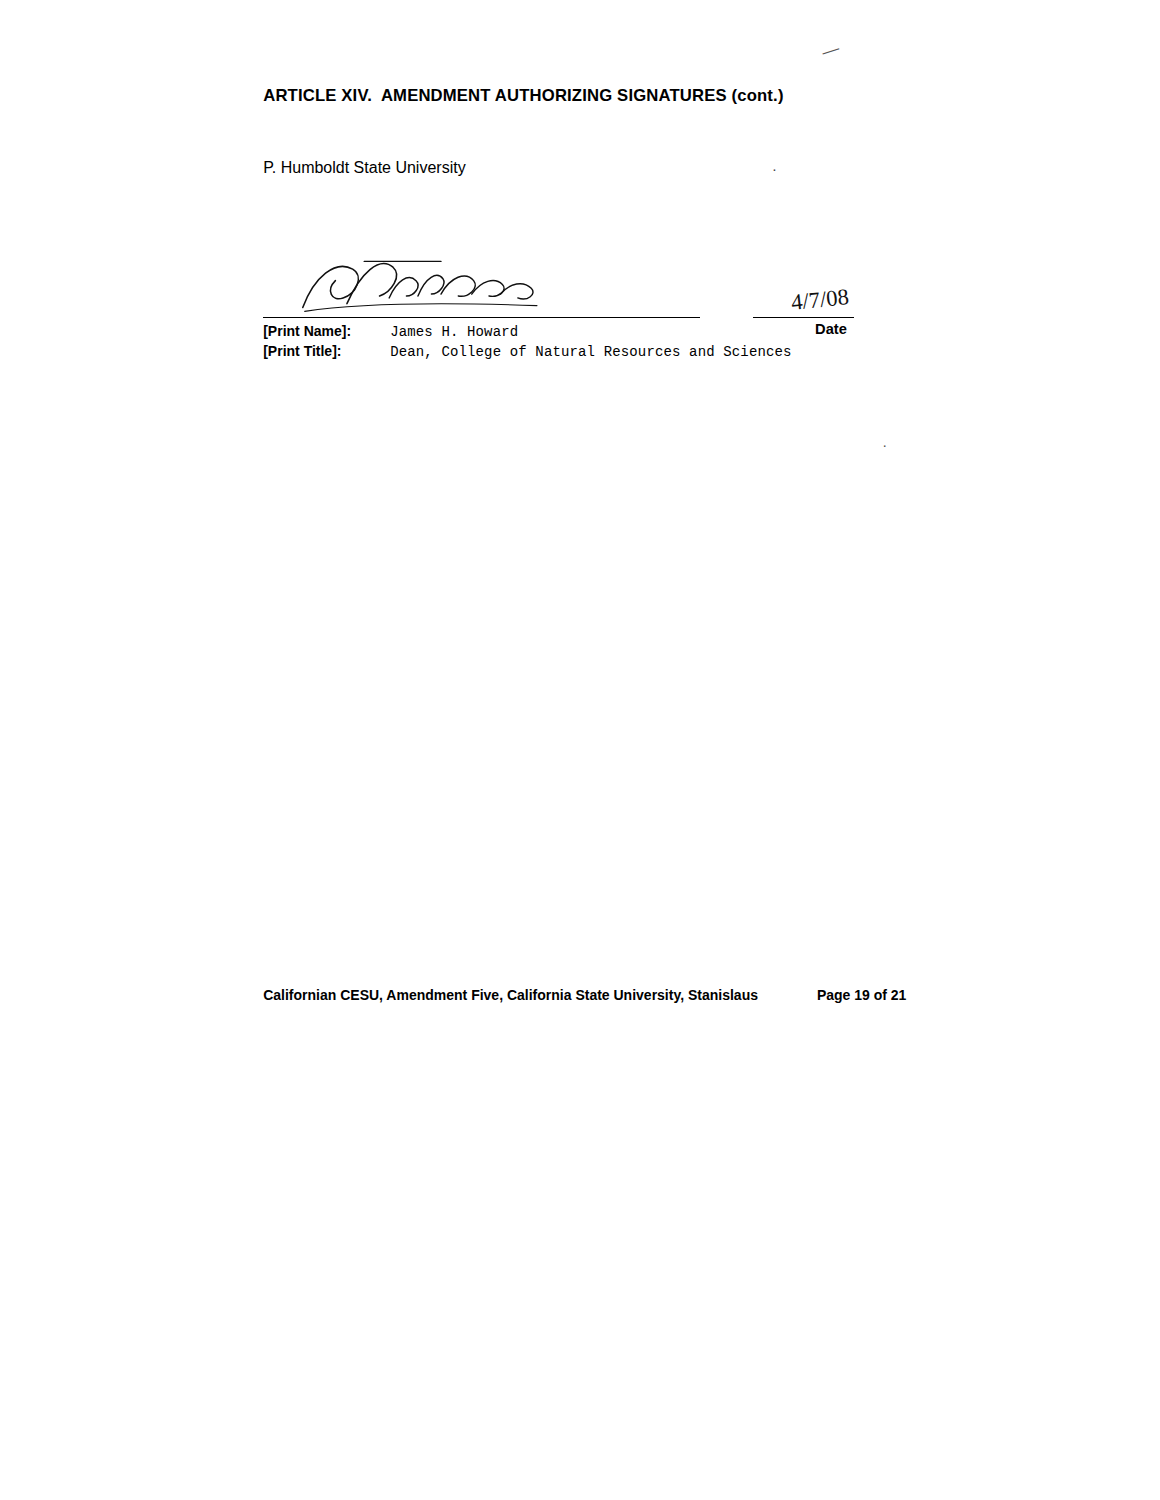—
ARTICLE XIV. AMENDMENT AUTHORIZING SIGNATURES (cont.)
P. Humboldt State University ·
4/7/08
[Print Name]: James H. Howard Date
[Print Title]: Dean, College of Natural Resources and Sciences
·
Californian CESU, Amendment Five, California State University, Stanislaus Page 19 of 21